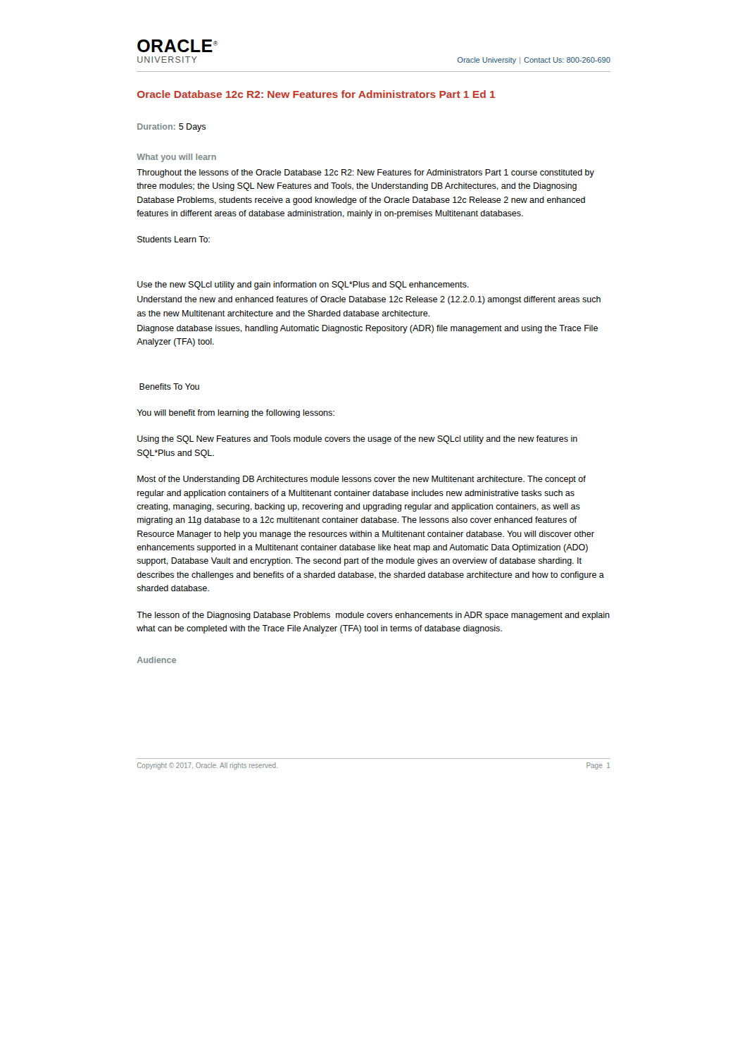ORACLE®
UNIVERSITY
Oracle University|Contact Us: 800-260-690
Oracle Database 12c R2: New Features for Administrators Part 1 Ed 1
Duration: 5 Days
What you will learn
Throughout the lessons of the Oracle Database 12c R2: New Features for Administrators Part 1 course constituted by three modules; the Using SQL New Features and Tools, the Understanding DB Architectures, and the Diagnosing Database Problems, students receive a good knowledge of the Oracle Database 12c Release 2 new and enhanced features in different areas of database administration, mainly in on-premises Multitenant databases.
Students Learn To:
Use the new SQLcl utility and gain information on SQL*Plus and SQL enhancements.
Understand the new and enhanced features of Oracle Database 12c Release 2 (12.2.0.1) amongst different areas such as the new Multitenant architecture and the Sharded database architecture.
Diagnose database issues, handling Automatic Diagnostic Repository (ADR) file management and using the Trace File Analyzer (TFA) tool.
Benefits To You
You will benefit from learning the following lessons:
Using the SQL New Features and Tools module covers the usage of the new SQLcl utility and the new features in SQL*Plus and SQL.
Most of the Understanding DB Architectures module lessons cover the new Multitenant architecture. The concept of regular and application containers of a Multitenant container database includes new administrative tasks such as creating, managing, securing, backing up, recovering and upgrading regular and application containers, as well as migrating an 11g database to a 12c multitenant container database. The lessons also cover enhanced features of Resource Manager to help you manage the resources within a Multitenant container database. You will discover other enhancements supported in a Multitenant container database like heat map and Automatic Data Optimization (ADO) support, Database Vault and encryption. The second part of the module gives an overview of database sharding. It describes the challenges and benefits of a sharded database, the sharded database architecture and how to configure a sharded database.
The lesson of the Diagnosing Database Problems module covers enhancements in ADR space management and explain what can be completed with the Trace File Analyzer (TFA) tool in terms of database diagnosis.
Audience
Copyright © 2017, Oracle. All rights reserved.
Page 1